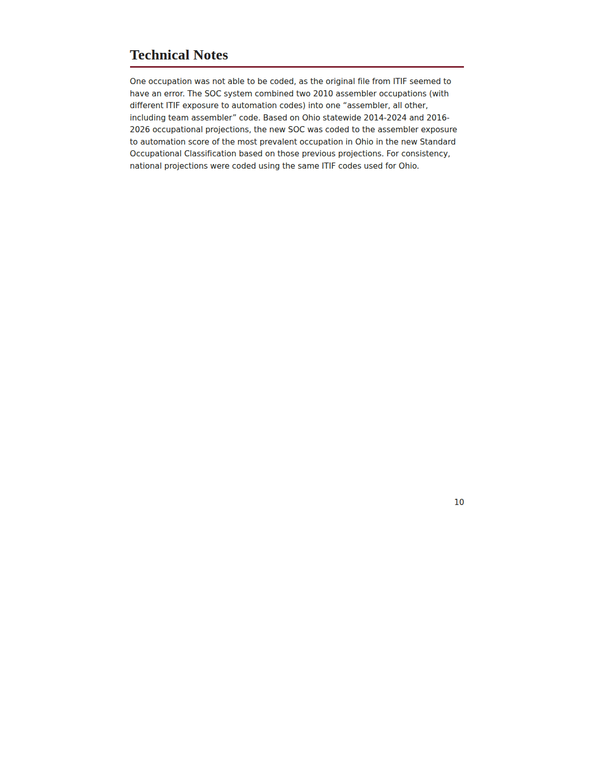Technical Notes
One occupation was not able to be coded, as the original file from ITIF seemed to have an error. The SOC system combined two 2010 assembler occupations (with different ITIF exposure to automation codes) into one “assembler, all other, including team assembler” code. Based on Ohio statewide 2014-2024 and 2016-2026 occupational projections, the new SOC was coded to the assembler exposure to automation score of the most prevalent occupation in Ohio in the new Standard Occupational Classification based on those previous projections. For consistency, national projections were coded using the same ITIF codes used for Ohio.
10